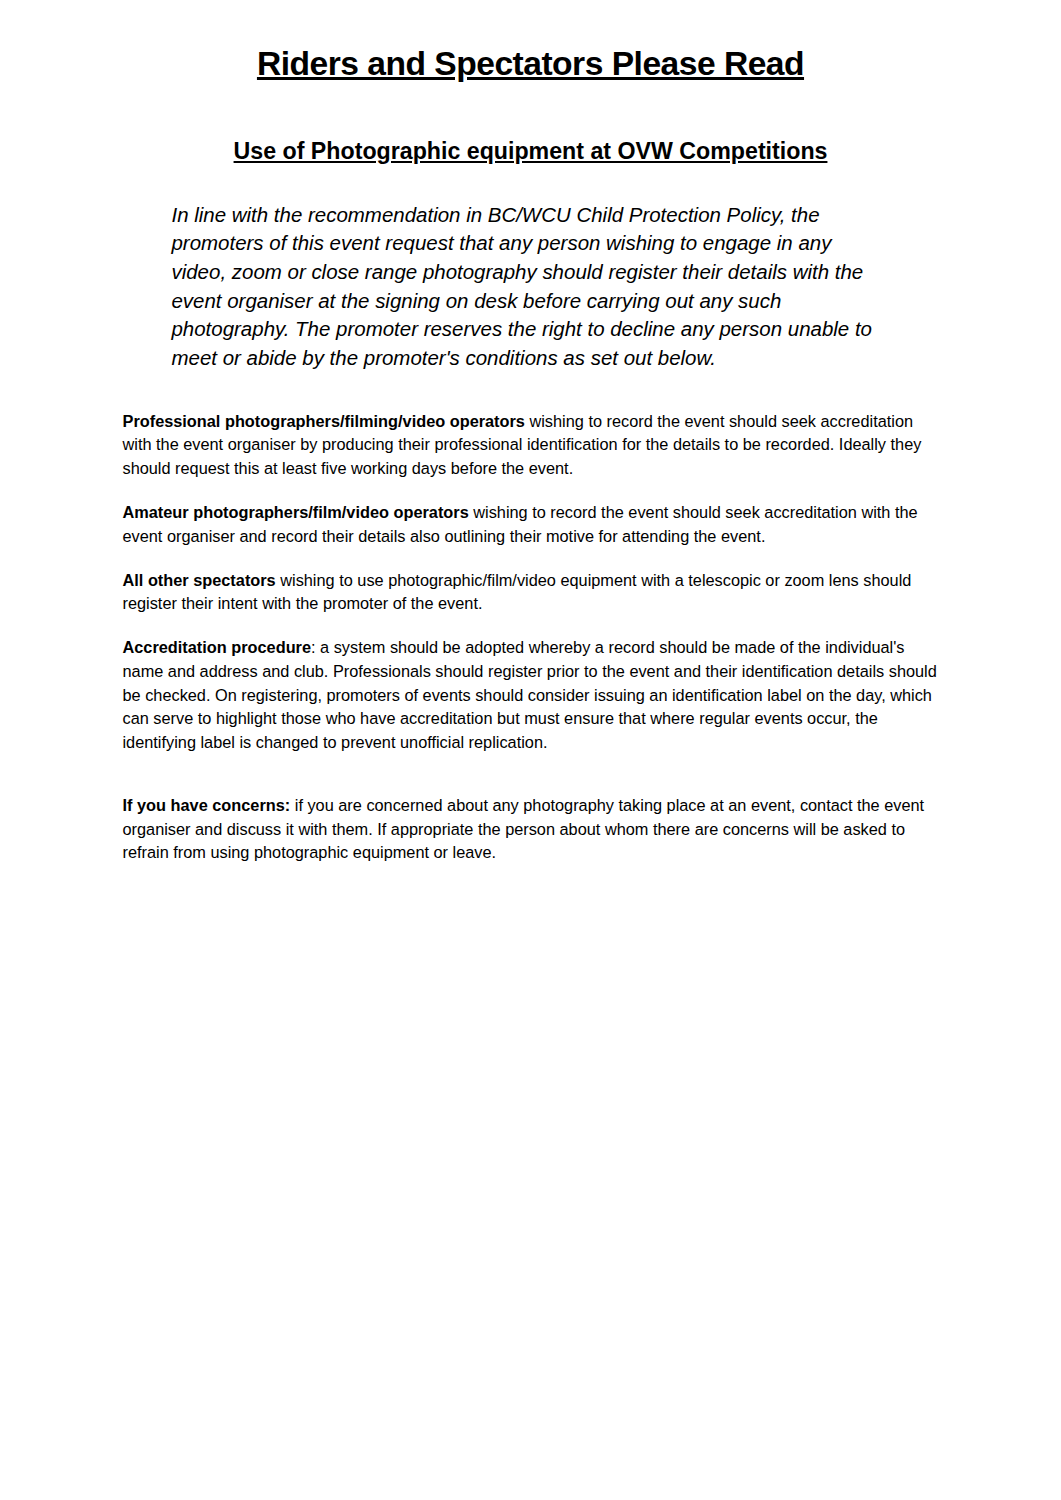Riders and Spectators Please Read
Use of Photographic equipment at OVW Competitions
In line with the recommendation in BC/WCU Child Protection Policy, the promoters of this event request that any person wishing to engage in any video, zoom or close range photography should register their details with the event organiser at the signing on desk before carrying out any such photography. The promoter reserves the right to decline any person unable to meet or abide by the promoter's conditions as set out below.
Professional photographers/filming/video operators wishing to record the event should seek accreditation with the event organiser by producing their professional identification for the details to be recorded. Ideally they should request this at least five working days before the event.
Amateur photographers/film/video operators wishing to record the event should seek accreditation with the event organiser and record their details also outlining their motive for attending the event.
All other spectators wishing to use photographic/film/video equipment with a telescopic or zoom lens should register their intent with the promoter of the event.
Accreditation procedure: a system should be adopted whereby a record should be made of the individual's name and address and club. Professionals should register prior to the event and their identification details should be checked. On registering, promoters of events should consider issuing an identification label on the day, which can serve to highlight those who have accreditation but must ensure that where regular events occur, the identifying label is changed to prevent unofficial replication.
If you have concerns: if you are concerned about any photography taking place at an event, contact the event organiser and discuss it with them. If appropriate the person about whom there are concerns will be asked to refrain from using photographic equipment or leave.